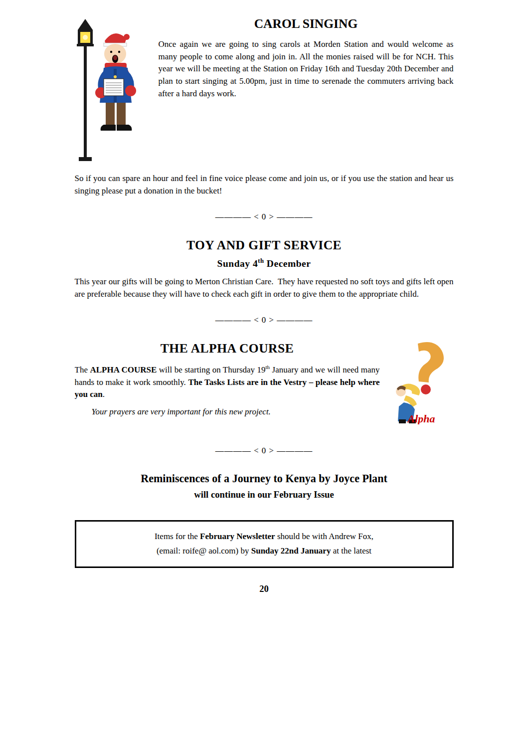CAROL SINGING
Once again we are going to sing carols at Morden Station and would welcome as many people to come along and join in. All the monies raised will be for NCH. This year we will be meeting at the Station on Friday 16th and Tuesday 20th December and plan to start singing at 5.00pm, just in time to serenade the commuters arriving back after a hard days work.
So if you can spare an hour and feel in fine voice please come and join us, or if you use the station and hear us singing please put a donation in the bucket!
———— < 0 > ————
TOY AND GIFT SERVICE
Sunday 4th December
This year our gifts will be going to Merton Christian Care. They have requested no soft toys and gifts left open are preferable because they will have to check each gift in order to give them to the appropriate child.
———— < 0 > ————
Alpha
THE ALPHA COURSE
The ALPHA COURSE will be starting on Thursday 19th January and we will need many hands to make it work smoothly. The Tasks Lists are in the Vestry – please help where you can.
Your prayers are very important for this new project.
———— < 0 > ————
Reminiscences of a Journey to Kenya by Joyce Plant
will continue in our February Issue
Items for the February Newsletter should be with Andrew Fox,
(email: roife@ aol.com) by Sunday 22nd January at the latest
20